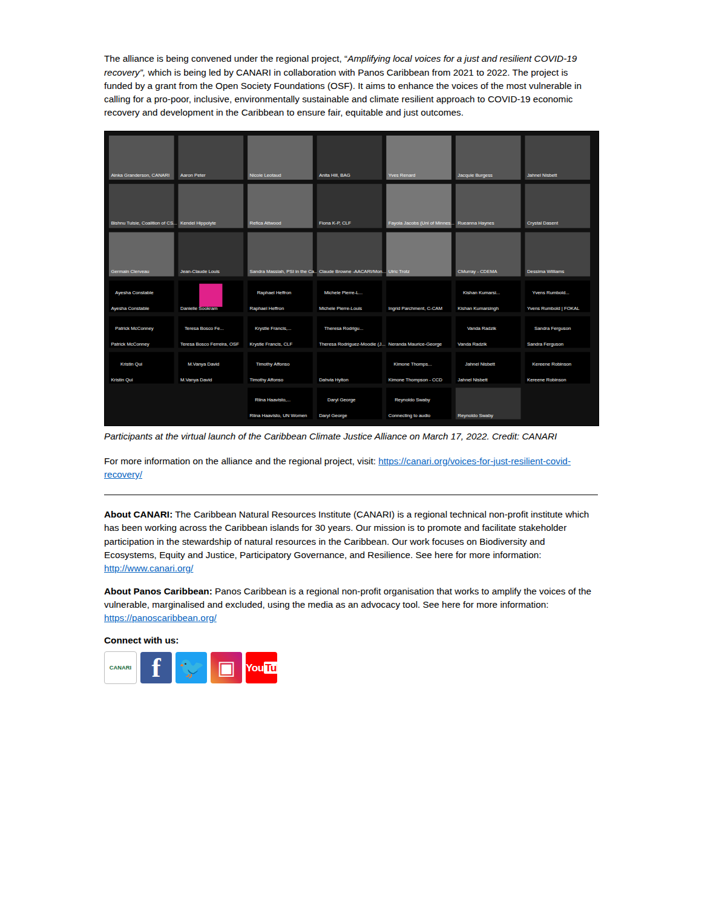The alliance is being convened under the regional project, “Amplifying local voices for a just and resilient COVID-19 recovery”, which is being led by CANARI in collaboration with Panos Caribbean from 2021 to 2022. The project is funded by a grant from the Open Society Foundations (OSF). It aims to enhance the voices of the most vulnerable in calling for a pro-poor, inclusive, environmentally sustainable and climate resilient approach to COVID-19 economic recovery and development in the Caribbean to ensure fair, equitable and just outcomes.
Participants at the virtual launch of the Caribbean Climate Justice Alliance on March 17, 2022. Credit: CANARI
For more information on the alliance and the regional project, visit: https://canari.org/voices-for-just-resilient-covid-recovery/
About CANARI: The Caribbean Natural Resources Institute (CANARI) is a regional technical non-profit institute which has been working across the Caribbean islands for 30 years. Our mission is to promote and facilitate stakeholder participation in the stewardship of natural resources in the Caribbean. Our work focuses on Biodiversity and Ecosystems, Equity and Justice, Participatory Governance, and Resilience. See here for more information: http://www.canari.org/
About Panos Caribbean: Panos Caribbean is a regional non-profit organisation that works to amplify the voices of the vulnerable, marginalised and excluded, using the media as an advocacy tool. See here for more information: https://panoscaribbean.org/
Connect with us:
CANARI f 🐦 ▣ YouTube